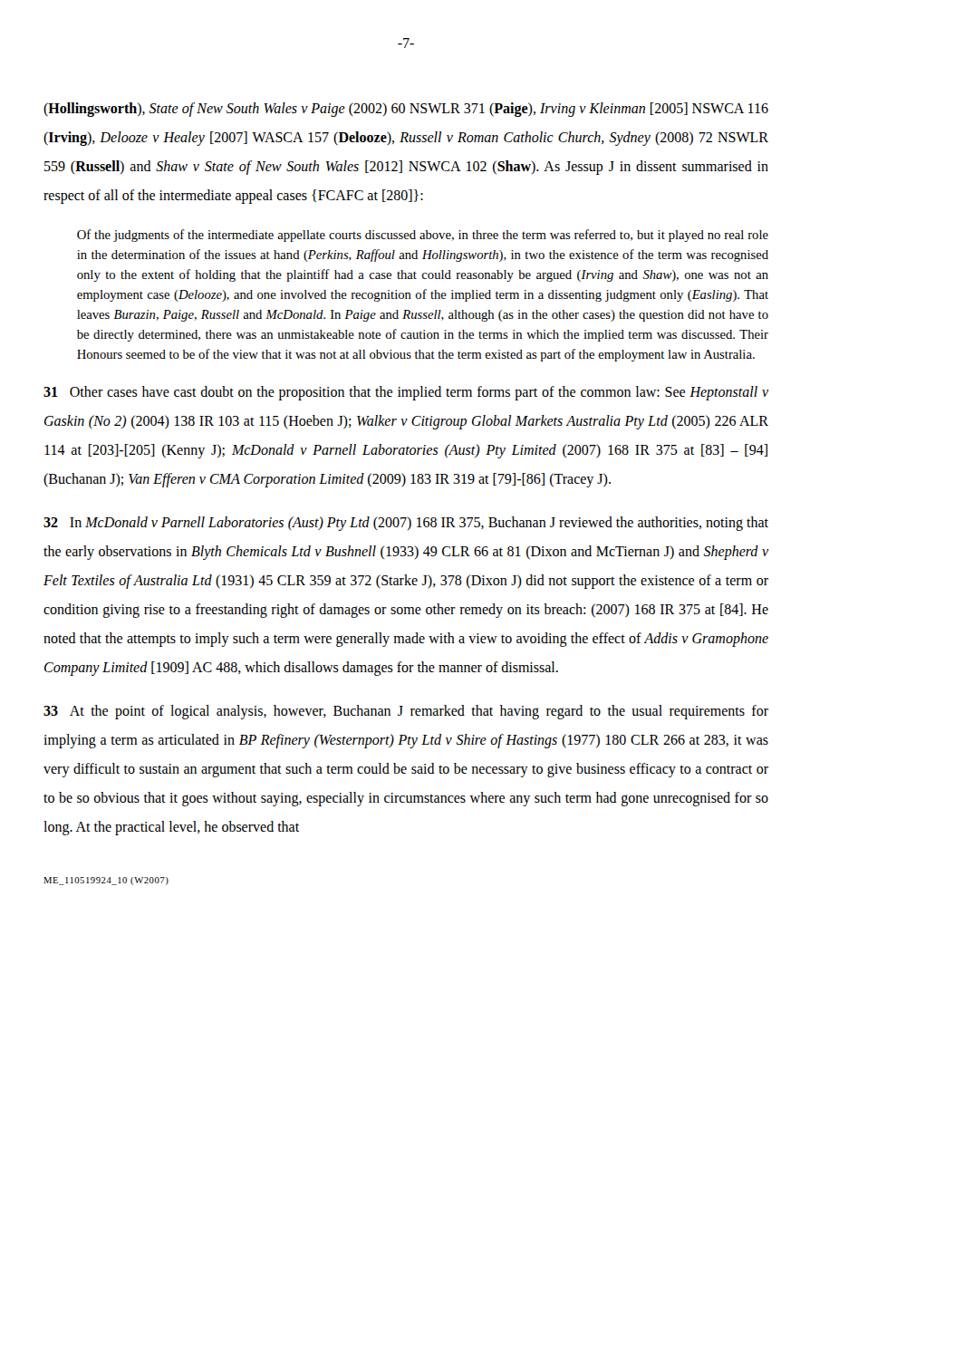-7-
(Hollingsworth), State of New South Wales v Paige (2002) 60 NSWLR 371 (Paige), Irving v Kleinman [2005] NSWCA 116 (Irving), Delooze v Healey [2007] WASCA 157 (Delooze), Russell v Roman Catholic Church, Sydney (2008) 72 NSWLR 559 (Russell) and Shaw v State of New South Wales [2012] NSWCA 102 (Shaw). As Jessup J in dissent summarised in respect of all of the intermediate appeal cases {FCAFC at [280]}:
Of the judgments of the intermediate appellate courts discussed above, in three the term was referred to, but it played no real role in the determination of the issues at hand (Perkins, Raffoul and Hollingsworth), in two the existence of the term was recognised only to the extent of holding that the plaintiff had a case that could reasonably be argued (Irving and Shaw), one was not an employment case (Delooze), and one involved the recognition of the implied term in a dissenting judgment only (Easling). That leaves Burazin, Paige, Russell and McDonald. In Paige and Russell, although (as in the other cases) the question did not have to be directly determined, there was an unmistakeable note of caution in the terms in which the implied term was discussed. Their Honours seemed to be of the view that it was not at all obvious that the term existed as part of the employment law in Australia.
31 Other cases have cast doubt on the proposition that the implied term forms part of the common law: See Heptonstall v Gaskin (No 2) (2004) 138 IR 103 at 115 (Hoeben J); Walker v Citigroup Global Markets Australia Pty Ltd (2005) 226 ALR 114 at [203]-[205] (Kenny J); McDonald v Parnell Laboratories (Aust) Pty Limited (2007) 168 IR 375 at [83] – [94] (Buchanan J); Van Efferen v CMA Corporation Limited (2009) 183 IR 319 at [79]-[86] (Tracey J).
32 In McDonald v Parnell Laboratories (Aust) Pty Ltd (2007) 168 IR 375, Buchanan J reviewed the authorities, noting that the early observations in Blyth Chemicals Ltd v Bushnell (1933) 49 CLR 66 at 81 (Dixon and McTiernan J) and Shepherd v Felt Textiles of Australia Ltd (1931) 45 CLR 359 at 372 (Starke J), 378 (Dixon J) did not support the existence of a term or condition giving rise to a freestanding right of damages or some other remedy on its breach: (2007) 168 IR 375 at [84]. He noted that the attempts to imply such a term were generally made with a view to avoiding the effect of Addis v Gramophone Company Limited [1909] AC 488, which disallows damages for the manner of dismissal.
33 At the point of logical analysis, however, Buchanan J remarked that having regard to the usual requirements for implying a term as articulated in BP Refinery (Westernport) Pty Ltd v Shire of Hastings (1977) 180 CLR 266 at 283, it was very difficult to sustain an argument that such a term could be said to be necessary to give business efficacy to a contract or to be so obvious that it goes without saying, especially in circumstances where any such term had gone unrecognised for so long. At the practical level, he observed that
ME_110519924_10 (W2007)